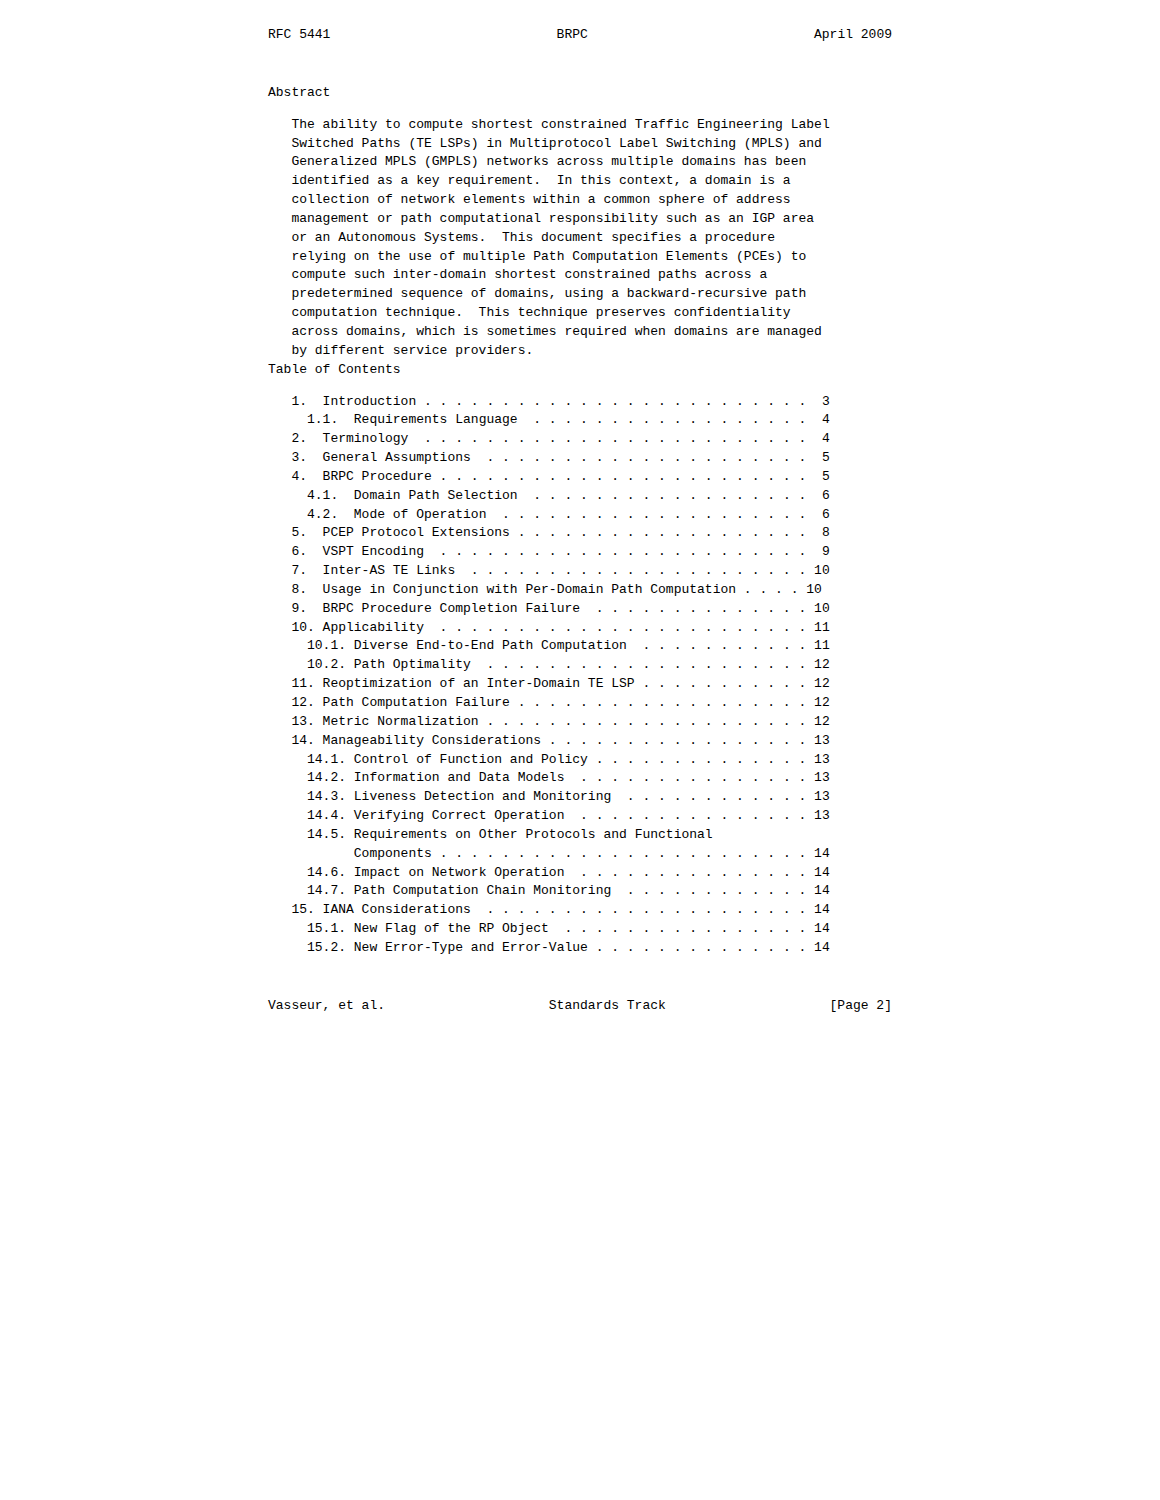RFC 5441 BRPC April 2009
Abstract
The ability to compute shortest constrained Traffic Engineering Label
Switched Paths (TE LSPs) in Multiprotocol Label Switching (MPLS) and
Generalized MPLS (GMPLS) networks across multiple domains has been
identified as a key requirement.  In this context, a domain is a
collection of network elements within a common sphere of address
management or path computational responsibility such as an IGP area
or an Autonomous Systems.  This document specifies a procedure
relying on the use of multiple Path Computation Elements (PCEs) to
compute such inter-domain shortest constrained paths across a
predetermined sequence of domains, using a backward-recursive path
computation technique.  This technique preserves confidentiality
across domains, which is sometimes required when domains are managed
by different service providers.
Table of Contents
1.  Introduction . . . . . . . . . . . . . . . . . . . . . . . . .  3
  1.1.  Requirements Language  . . . . . . . . . . . . . . . . . .  4
2.  Terminology  . . . . . . . . . . . . . . . . . . . . . . . . .  4
3.  General Assumptions  . . . . . . . . . . . . . . . . . . . . .  5
4.  BRPC Procedure . . . . . . . . . . . . . . . . . . . . . . . .  5
  4.1.  Domain Path Selection  . . . . . . . . . . . . . . . . . .  6
  4.2.  Mode of Operation  . . . . . . . . . . . . . . . . . . . .  6
5.  PCEP Protocol Extensions . . . . . . . . . . . . . . . . . . .  8
6.  VSPT Encoding  . . . . . . . . . . . . . . . . . . . . . . . .  9
7.  Inter-AS TE Links  . . . . . . . . . . . . . . . . . . . . . . 10
8.  Usage in Conjunction with Per-Domain Path Computation . . . . 10
9.  BRPC Procedure Completion Failure  . . . . . . . . . . . . . . 10
10. Applicability  . . . . . . . . . . . . . . . . . . . . . . . . 11
  10.1. Diverse End-to-End Path Computation  . . . . . . . . . . . 11
  10.2. Path Optimality  . . . . . . . . . . . . . . . . . . . . . 12
11. Reoptimization of an Inter-Domain TE LSP . . . . . . . . . . . 12
12. Path Computation Failure . . . . . . . . . . . . . . . . . . . 12
13. Metric Normalization . . . . . . . . . . . . . . . . . . . . . 12
14. Manageability Considerations . . . . . . . . . . . . . . . . . 13
  14.1. Control of Function and Policy . . . . . . . . . . . . . . 13
  14.2. Information and Data Models  . . . . . . . . . . . . . . . 13
  14.3. Liveness Detection and Monitoring  . . . . . . . . . . . . 13
  14.4. Verifying Correct Operation  . . . . . . . . . . . . . . . 13
  14.5. Requirements on Other Protocols and Functional
        Components . . . . . . . . . . . . . . . . . . . . . . . . 14
  14.6. Impact on Network Operation  . . . . . . . . . . . . . . . 14
  14.7. Path Computation Chain Monitoring  . . . . . . . . . . . . 14
15. IANA Considerations  . . . . . . . . . . . . . . . . . . . . . 14
  15.1. New Flag of the RP Object  . . . . . . . . . . . . . . . . 14
  15.2. New Error-Type and Error-Value . . . . . . . . . . . . . . 14
Vasseur, et al. Standards Track [Page 2]